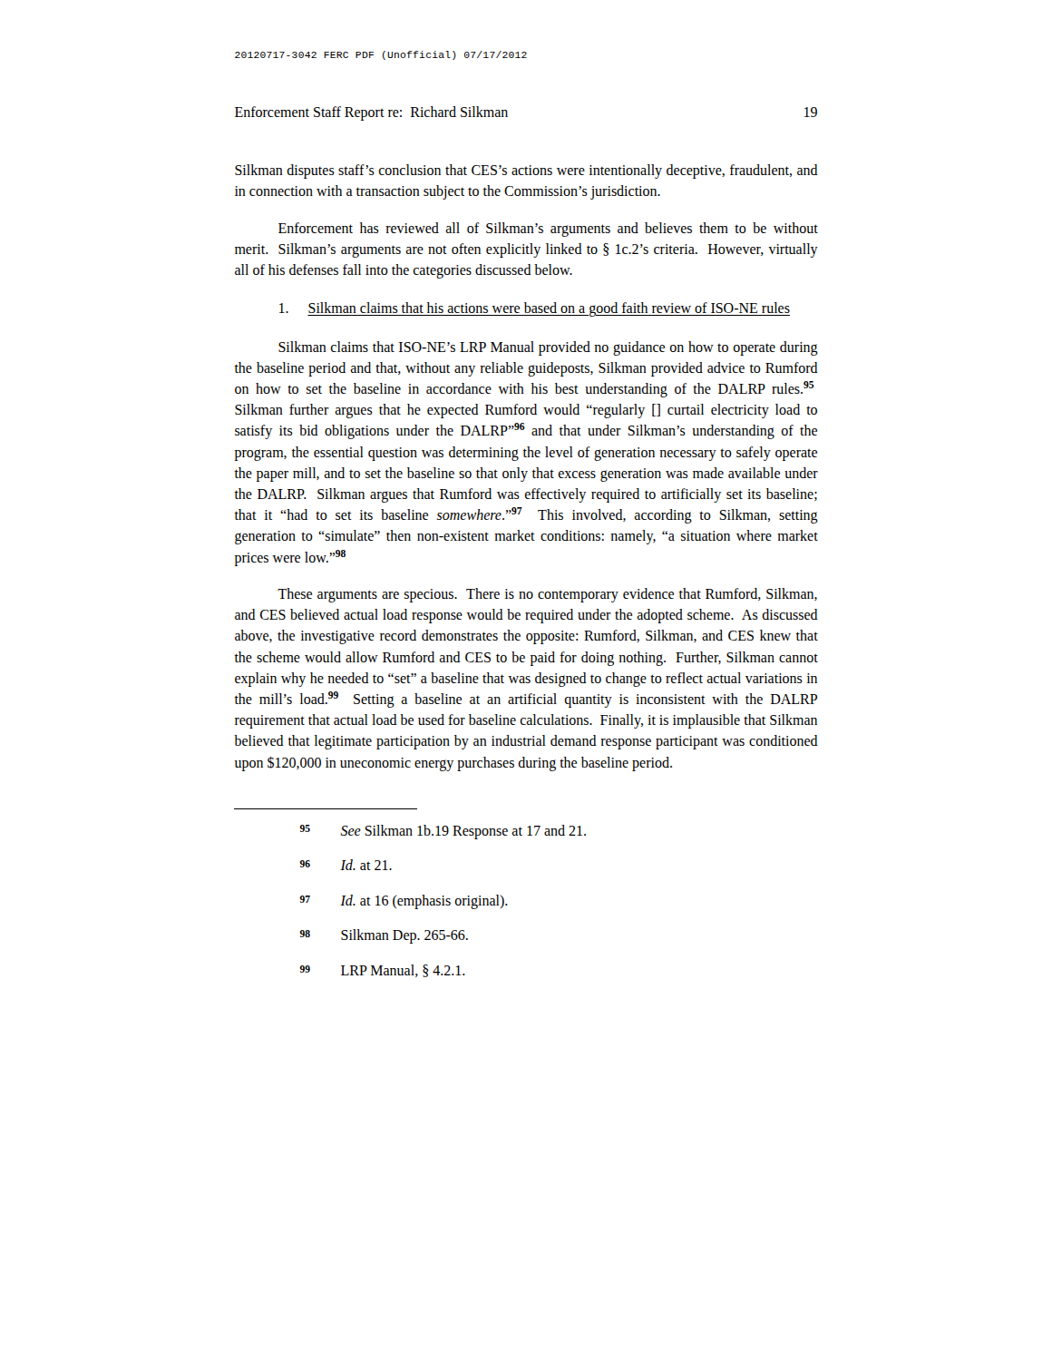20120717-3042 FERC PDF (Unofficial) 07/17/2012
Enforcement Staff Report re: Richard Silkman
19
Silkman disputes staff’s conclusion that CES’s actions were intentionally deceptive, fraudulent, and in connection with a transaction subject to the Commission’s jurisdiction.
Enforcement has reviewed all of Silkman’s arguments and believes them to be without merit. Silkman’s arguments are not often explicitly linked to § 1c.2’s criteria. However, virtually all of his defenses fall into the categories discussed below.
1. Silkman claims that his actions were based on a good faith review of ISO-NE rules
Silkman claims that ISO-NE’s LRP Manual provided no guidance on how to operate during the baseline period and that, without any reliable guideposts, Silkman provided advice to Rumford on how to set the baseline in accordance with his best understanding of the DALRP rules.95 Silkman further argues that he expected Rumford would “regularly [] curtail electricity load to satisfy its bid obligations under the DALRP”96 and that under Silkman’s understanding of the program, the essential question was determining the level of generation necessary to safely operate the paper mill, and to set the baseline so that only that excess generation was made available under the DALRP. Silkman argues that Rumford was effectively required to artificially set its baseline; that it “had to set its baseline somewhere.”97 This involved, according to Silkman, setting generation to “simulate” then non-existent market conditions: namely, “a situation where market prices were low.”98
These arguments are specious. There is no contemporary evidence that Rumford, Silkman, and CES believed actual load response would be required under the adopted scheme. As discussed above, the investigative record demonstrates the opposite: Rumford, Silkman, and CES knew that the scheme would allow Rumford and CES to be paid for doing nothing. Further, Silkman cannot explain why he needed to “set” a baseline that was designed to change to reflect actual variations in the mill’s load.99 Setting a baseline at an artificial quantity is inconsistent with the DALRP requirement that actual load be used for baseline calculations. Finally, it is implausible that Silkman believed that legitimate participation by an industrial demand response participant was conditioned upon $120,000 in uneconomic energy purchases during the baseline period.
95
See Silkman 1b.19 Response at 17 and 21.
96
Id. at 21.
97
Id. at 16 (emphasis original).
98
Silkman Dep. 265-66.
99
LRP Manual, § 4.2.1.